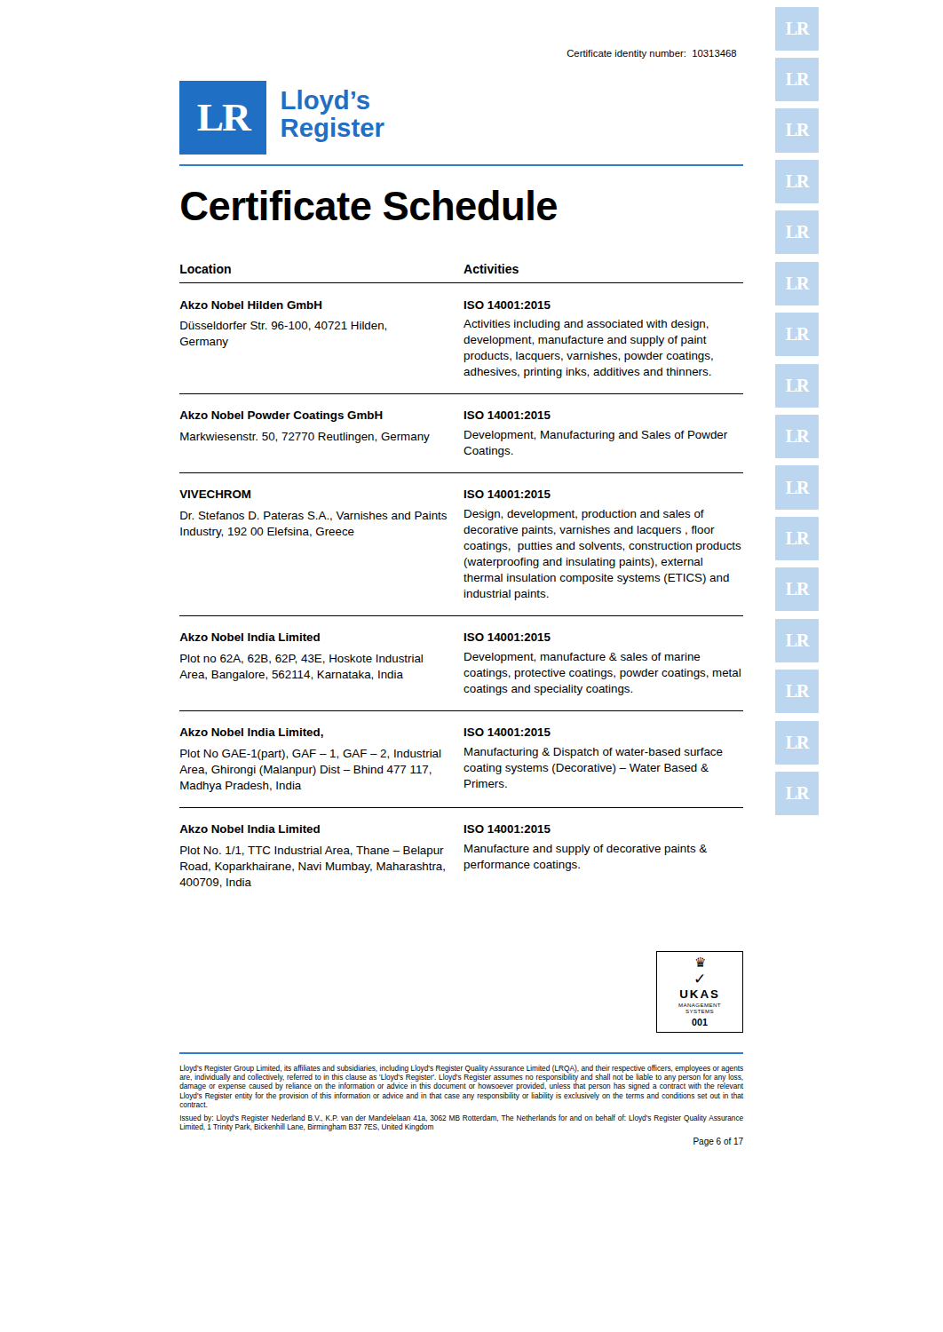LR
LR
LR
LR
LR
LR
LR
LR
LR
LR
LR
LR
LR
LR
LR
LR
Certificate identity number: 10313468
LR
Lloyd’s
Register
Certificate Schedule
| Location | Activities |
| --- | --- |
| Akzo Nobel Hilden GmbH Düsseldorfer Str. 96-100, 40721 Hilden, Germany | ISO 14001:2015 Activities including and associated with design, development, manufacture and supply of paint products, lacquers, varnishes, powder coatings, adhesives, printing inks, additives and thinners. |
| Akzo Nobel Powder Coatings GmbH Markwiesenstr. 50, 72770 Reutlingen, Germany | ISO 14001:2015 Development, Manufacturing and Sales of Powder Coatings. |
| VIVECHROM Dr. Stefanos D. Pateras S.A., Varnishes and Paints Industry, 192 00 Elefsina, Greece | ISO 14001:2015 Design, development, production and sales of decorative paints, varnishes and lacquers , floor coatings, putties and solvents, construction products (waterproofing and insulating paints), external thermal insulation composite systems (ETICS) and industrial paints. |
| Akzo Nobel India Limited Plot no 62A, 62B, 62P, 43E, Hoskote Industrial Area, Bangalore, 562114, Karnataka, India | ISO 14001:2015 Development, manufacture & sales of marine coatings, protective coatings, powder coatings, metal coatings and speciality coatings. |
| Akzo Nobel India Limited, Plot No GAE-1(part), GAF – 1, GAF – 2, Industrial Area, Ghirongi (Malanpur) Dist – Bhind 477 117, Madhya Pradesh, India | ISO 14001:2015 Manufacturing & Dispatch of water-based surface coating systems (Decorative) – Water Based & Primers. |
| Akzo Nobel India Limited Plot No. 1/1, TTC Industrial Area, Thane – Belapur Road, Koparkhairane, Navi Mumbay, Maharashtra, 400709, India | ISO 14001:2015 Manufacture and supply of decorative paints & performance coatings. |
♛
✓
UKAS
MANAGEMENT
SYSTEMS
001
Lloyd's Register Group Limited, its affiliates and subsidiaries, including Lloyd's Register Quality Assurance Limited (LRQA), and their respective officers, employees or agents are, individually and collectively, referred to in this clause as 'Lloyd's Register'. Lloyd's Register assumes no responsibility and shall not be liable to any person for any loss, damage or expense caused by reliance on the information or advice in this document or howsoever provided, unless that person has signed a contract with the relevant Lloyd's Register entity for the provision of this information or advice and in that case any responsibility or liability is exclusively on the terms and conditions set out in that contract.
Issued by: Lloyd's Register Nederland B.V., K.P. van der Mandelelaan 41a, 3062 MB Rotterdam, The Netherlands for and on behalf of: Lloyd's Register Quality Assurance Limited, 1 Trinity Park, Bickenhill Lane, Birmingham B37 7ES, United Kingdom
Page 6 of 17